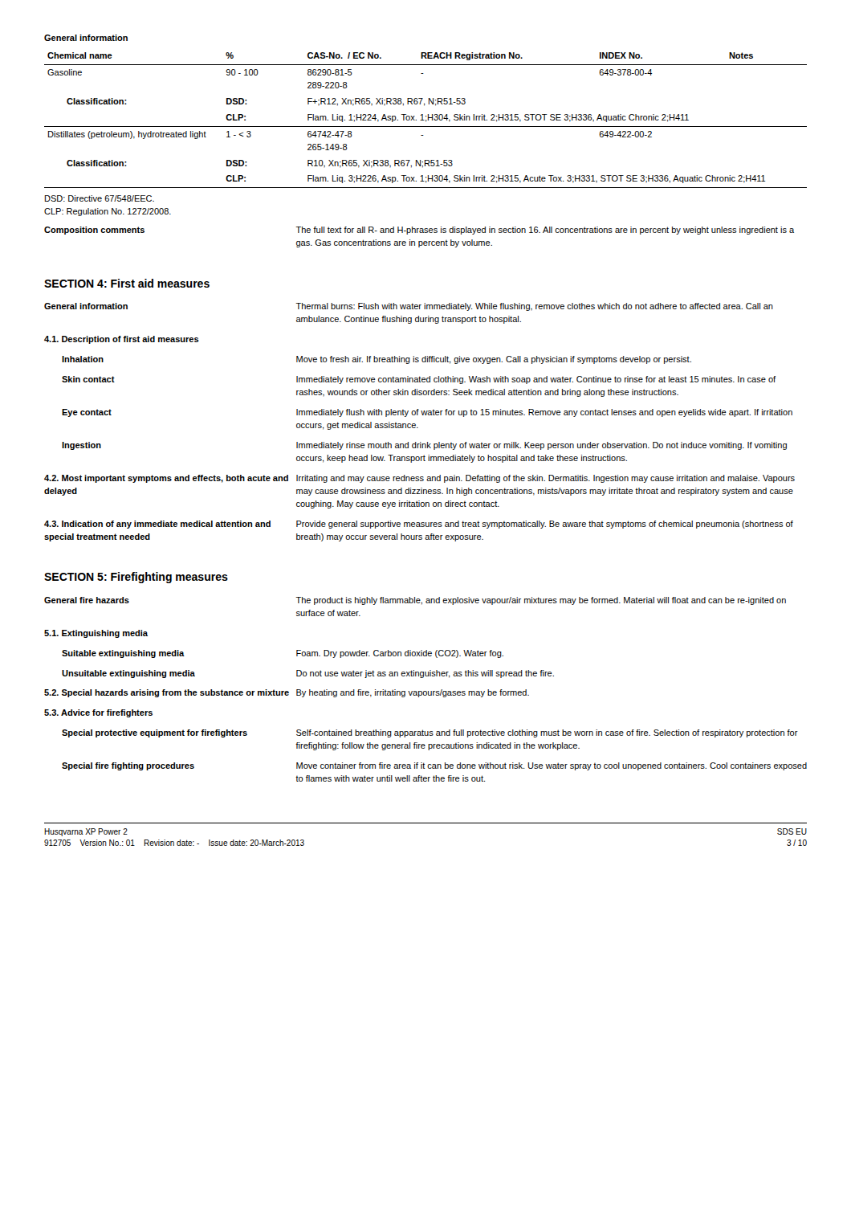General information
| Chemical name | % | CAS-No. / EC No. | REACH Registration No. | INDEX No. | Notes |
| --- | --- | --- | --- | --- | --- |
| Gasoline | 90 - 100 | 86290-81-5 289-220-8 | - | 649-378-00-4 | |
| Classification: | DSD: | F+;R12, Xn;R65, Xi;R38, R67, N;R51-53 |
| | CLP: | Flam. Liq. 1;H224, Asp. Tox. 1;H304, Skin Irrit. 2;H315, STOT SE 3;H336, Aquatic Chronic 2;H411 |
| Distillates (petroleum), hydrotreated light | 1 - < 3 | 64742-47-8 265-149-8 | - | 649-422-00-2 | |
| Classification: | DSD: | R10, Xn;R65, Xi;R38, R67, N;R51-53 |
| | CLP: | Flam. Liq. 3;H226, Asp. Tox. 1;H304, Skin Irrit. 2;H315, Acute Tox. 3;H331, STOT SE 3;H336, Aquatic Chronic 2;H411 |
DSD: Directive 67/548/EEC.
CLP: Regulation No. 1272/2008.
| Composition comments | The full text for all R- and H-phrases is displayed in section 16. All concentrations are in percent by weight unless ingredient is a gas. Gas concentrations are in percent by volume. |
SECTION 4: First aid measures
| General information | Thermal burns: Flush with water immediately. While flushing, remove clothes which do not adhere to affected area. Call an ambulance. Continue flushing during transport to hospital. |
| 4.1. Description of first aid measures |
| Inhalation | Move to fresh air. If breathing is difficult, give oxygen. Call a physician if symptoms develop or persist. |
| Skin contact | Immediately remove contaminated clothing. Wash with soap and water. Continue to rinse for at least 15 minutes. In case of rashes, wounds or other skin disorders: Seek medical attention and bring along these instructions. |
| Eye contact | Immediately flush with plenty of water for up to 15 minutes. Remove any contact lenses and open eyelids wide apart. If irritation occurs, get medical assistance. |
| Ingestion | Immediately rinse mouth and drink plenty of water or milk. Keep person under observation. Do not induce vomiting. If vomiting occurs, keep head low. Transport immediately to hospital and take these instructions. |
| 4.2. Most important symptoms and effects, both acute and delayed | Irritating and may cause redness and pain. Defatting of the skin. Dermatitis. Ingestion may cause irritation and malaise. Vapours may cause drowsiness and dizziness. In high concentrations, mists/vapors may irritate throat and respiratory system and cause coughing. May cause eye irritation on direct contact. |
| 4.3. Indication of any immediate medical attention and special treatment needed | Provide general supportive measures and treat symptomatically. Be aware that symptoms of chemical pneumonia (shortness of breath) may occur several hours after exposure. |
SECTION 5: Firefighting measures
| General fire hazards | The product is highly flammable, and explosive vapour/air mixtures may be formed. Material will float and can be re-ignited on surface of water. |
| 5.1. Extinguishing media |
| Suitable extinguishing media | Foam. Dry powder. Carbon dioxide (CO2). Water fog. |
| Unsuitable extinguishing media | Do not use water jet as an extinguisher, as this will spread the fire. |
| 5.2. Special hazards arising from the substance or mixture | By heating and fire, irritating vapours/gases may be formed. |
| 5.3. Advice for firefighters |
| Special protective equipment for firefighters | Self-contained breathing apparatus and full protective clothing must be worn in case of fire. Selection of respiratory protection for firefighting: follow the general fire precautions indicated in the workplace. |
| Special fire fighting procedures | Move container from fire area if it can be done without risk. Use water spray to cool unopened containers. Cool containers exposed to flames with water until well after the fire is out. |
Husqvarna XP Power 2
912705 Version No.: 01 Revision date: - Issue date: 20-March-2013
SDS EU
3 / 10